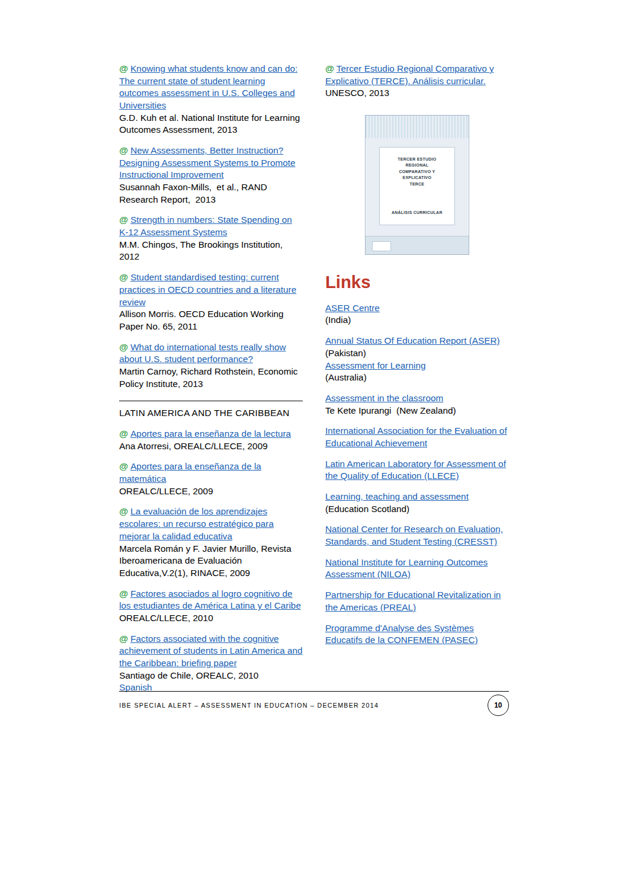@Knowing what students know and can do: The current state of student learning outcomes assessment in U.S. Colleges and Universities
G.D. Kuh et al. National Institute for Learning Outcomes Assessment, 2013
@New Assessments, Better Instruction? Designing Assessment Systems to Promote Instructional Improvement
Susannah Faxon-Mills, et al., RAND Research Report, 2013
@Strength in numbers: State Spending on K-12 Assessment Systems
M.M. Chingos, The Brookings Institution, 2012
@Student standardised testing: current practices in OECD countries and a literature review
Allison Morris. OECD Education Working Paper No. 65, 2011
@What do international tests really show about U.S. student performance?
Martin Carnoy, Richard Rothstein, Economic Policy Institute, 2013
LATIN AMERICA AND THE CARIBBEAN
@Aportes para la enseñanza de la lectura
Ana Atorresi, OREALC/LLECE, 2009
@Aportes para la enseñanza de la matemática
OREALC/LLECE, 2009
@La evaluación de los aprendizajes escolares: un recurso estratégico para mejorar la calidad educativa
Marcela Román y F. Javier Murillo, Revista Iberoamericana de Evaluación Educativa,V.2(1), RINACE, 2009
@Factores asociados al logro cognitivo de los estudiantes de América Latina y el Caribe
OREALC/LLECE, 2010
@Factors associated with the cognitive achievement of students in Latin America and the Caribbean: briefing paper
Santiago de Chile, OREALC, 2010
Spanish
@Tercer Estudio Regional Comparativo y Explicativo (TERCE). Análisis curricular.
UNESCO, 2013
TERCER ESTUDIO REGIONAL
COMPARATIVO Y EXPLICATIVO
TERCE
ANÁLISIS CURRICULAR
Links
ASER Centre
(India)
Annual Status Of Education Report (ASER)
(Pakistan)
Assessment for Learning
(Australia)
Assessment in the classroom
Te Kete Ipurangi (New Zealand)
International Association for the Evaluation of Educational Achievement
Latin American Laboratory for Assessment of the Quality of Education (LLECE)
Learning, teaching and assessment
(Education Scotland)
National Center for Research on Evaluation, Standards, and Student Testing (CRESST)
National Institute for Learning Outcomes Assessment (NILOA)
Partnership for Educational Revitalization in the Americas (PREAL)
Programme d'Analyse des Systèmes Educatifs de la CONFEMEN (PASEC)
IBE SPECIAL ALERT – ASSESSMENT IN EDUCATION – DECEMBER 2014
10